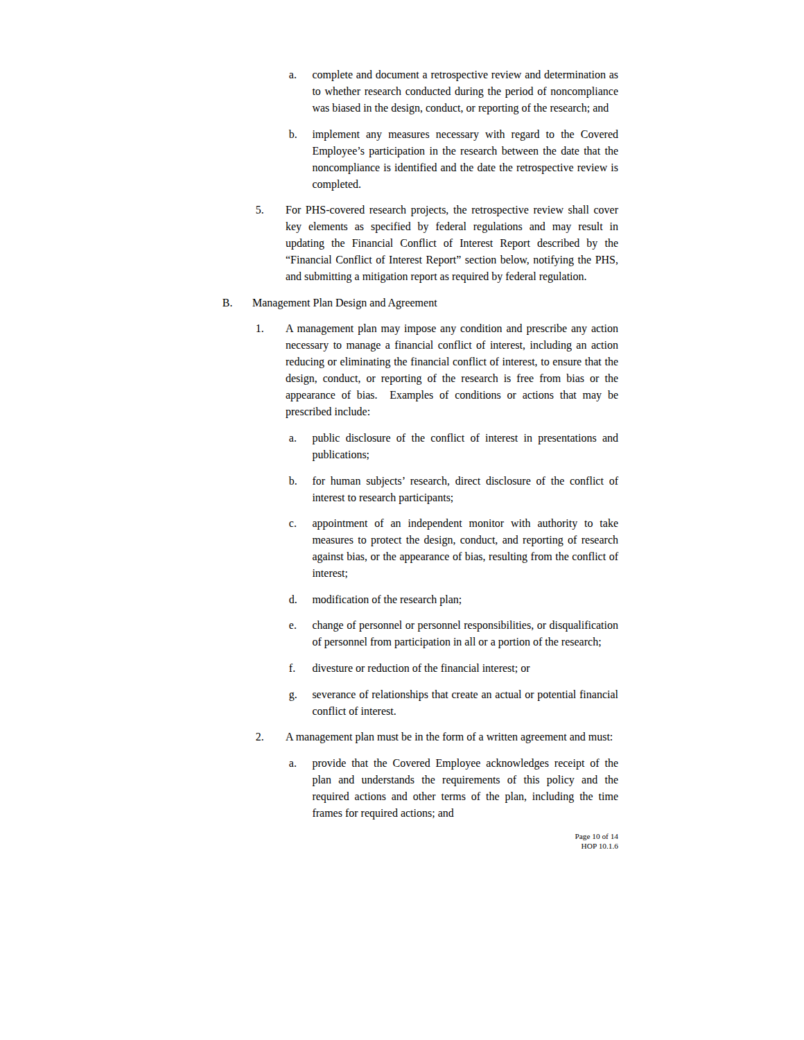a.
complete and document a retrospective review and determination as to whether research conducted during the period of noncompliance was biased in the design, conduct, or reporting of the research; and
b.
implement any measures necessary with regard to the Covered Employee’s participation in the research between the date that the noncompliance is identified and the date the retrospective review is completed.
5.
For PHS-covered research projects, the retrospective review shall cover key elements as specified by federal regulations and may result in updating the Financial Conflict of Interest Report described by the “Financial Conflict of Interest Report” section below, notifying the PHS, and submitting a mitigation report as required by federal regulation.
B.
Management Plan Design and Agreement
1.
A management plan may impose any condition and prescribe any action necessary to manage a financial conflict of interest, including an action reducing or eliminating the financial conflict of interest, to ensure that the design, conduct, or reporting of the research is free from bias or the appearance of bias. Examples of conditions or actions that may be prescribed include:
a.
public disclosure of the conflict of interest in presentations and publications;
b.
for human subjects’ research, direct disclosure of the conflict of interest to research participants;
c.
appointment of an independent monitor with authority to take measures to protect the design, conduct, and reporting of research against bias, or the appearance of bias, resulting from the conflict of interest;
d.
modification of the research plan;
e.
change of personnel or personnel responsibilities, or disqualification of personnel from participation in all or a portion of the research;
f.
divesture or reduction of the financial interest; or
g.
severance of relationships that create an actual or potential financial conflict of interest.
2.
A management plan must be in the form of a written agreement and must:
a.
provide that the Covered Employee acknowledges receipt of the plan and understands the requirements of this policy and the required actions and other terms of the plan, including the time frames for required actions; and
Page 10 of 14
HOP 10.1.6